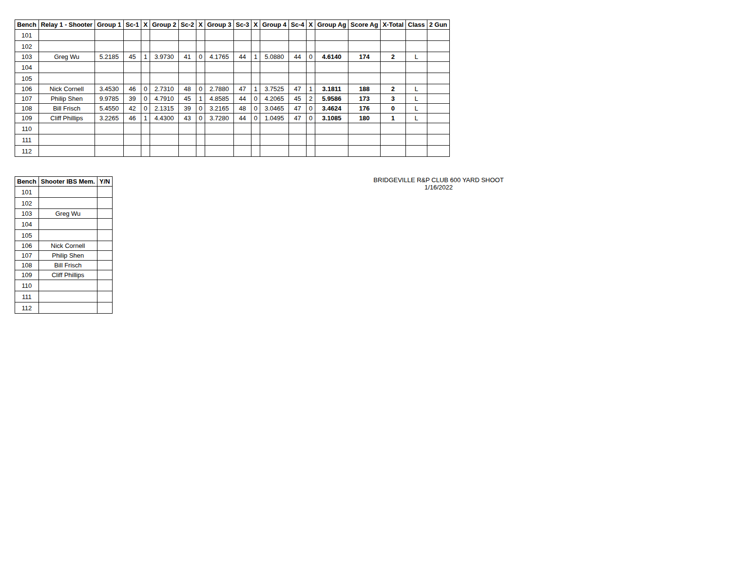| Bench | Relay 1 - Shooter | Group 1 | Sc-1 | X | Group 2 | Sc-2 | X | Group 3 | Sc-3 | X | Group 4 | Sc-4 | X | Group Ag | Score Ag | X-Total | Class | 2 Gun |
| --- | --- | --- | --- | --- | --- | --- | --- | --- | --- | --- | --- | --- | --- | --- | --- | --- | --- | --- |
| 101 | | | | | | | | | | | | | | | | | | |
| 102 | | | | | | | | | | | | | | | | | | |
| 103 | Greg Wu | 5.2185 | 45 | 1 | 3.9730 | 41 | 0 | 4.1765 | 44 | 1 | 5.0880 | 44 | 0 | 4.6140 | 174 | 2 | L | |
| 104 | | | | | | | | | | | | | | | | | | |
| 105 | | | | | | | | | | | | | | | | | | |
| 106 | Nick Cornell | 3.4530 | 46 | 0 | 2.7310 | 48 | 0 | 2.7880 | 47 | 1 | 3.7525 | 47 | 1 | 3.1811 | 188 | 2 | L | |
| 107 | Philip Shen | 9.9785 | 39 | 0 | 4.7910 | 45 | 1 | 4.8585 | 44 | 0 | 4.2065 | 45 | 2 | 5.9586 | 173 | 3 | L | |
| 108 | Bill Frisch | 5.4550 | 42 | 0 | 2.1315 | 39 | 0 | 3.2165 | 48 | 0 | 3.0465 | 47 | 0 | 3.4624 | 176 | 0 | L | |
| 109 | Cliff Phillips | 3.2265 | 46 | 1 | 4.4300 | 43 | 0 | 3.7280 | 44 | 0 | 1.0495 | 47 | 0 | 3.1085 | 180 | 1 | L | |
| 110 | | | | | | | | | | | | | | | | | | |
| 111 | | | | | | | | | | | | | | | | | | |
| 112 | | | | | | | | | | | | | | | | | | |
| / Bench / Shooter IBS Mem. / Y/N / / --- / --- / --- / / 101 / / / / 102 / / / / 103 / Greg Wu / / / 104 / / / / 105 / / / / 106 / Nick Cornell / / / 107 / Philip Shen / / / 108 / Bill Frisch / / / 109 / Cliff Phillips / / / 110 / / / / 111 / / / / 112 / / / | BRIDGEVILLE R&P CLUB 600 YARD SHOOT 1/16/2022 |